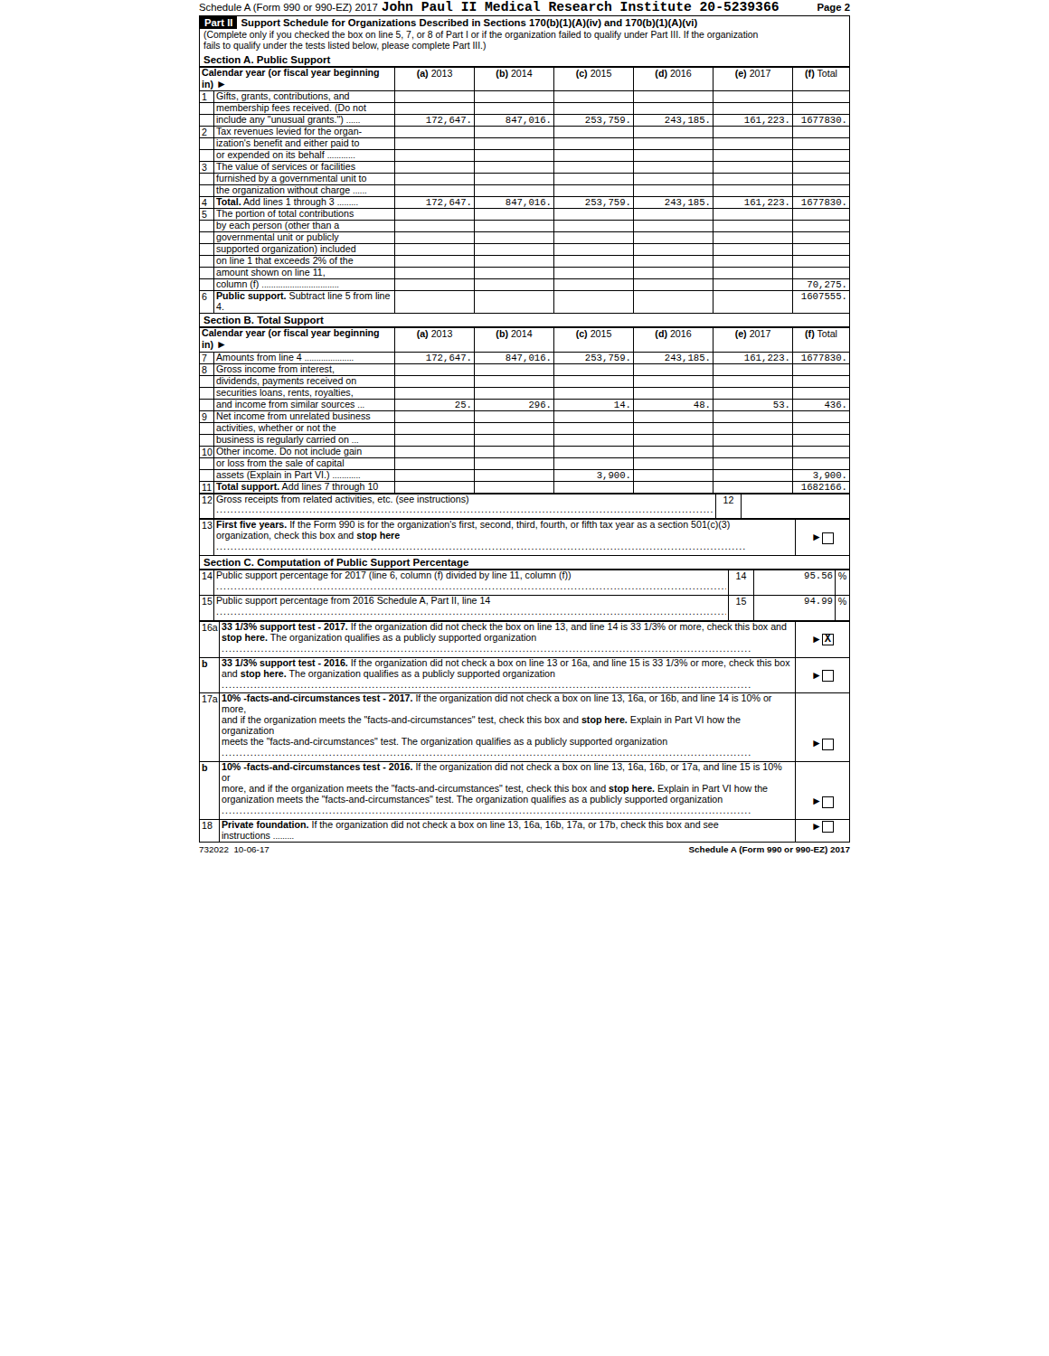Schedule A (Form 990 or 990-EZ) 2017
John Paul II Medical Research Institute 20-5239366
Page 2
Part II
Support Schedule for Organizations Described in Sections 170(b)(1)(A)(iv) and 170(b)(1)(A)(vi)
(Complete only if you checked the box on line 5, 7, or 8 of Part I or if the organization failed to qualify under Part III. If the organization
fails to qualify under the tests listed below, please complete Part III.)
Section A. Public Support
| Calendar year (or fiscal year beginning in) ► | (a) 2013 | (b) 2014 | (c) 2015 | (d) 2016 | (e) 2017 | (f) Total |
| 1 | Gifts, grants, contributions, and | | | | | | |
| | membership fees received. (Do not | | | | | | |
| | include any "unusual grants.") ...... | 172,647. | 847,016. | 253,759. | 243,185. | 161,223. | 1677830. |
| 2 | Tax revenues levied for the organ- | | | | | | |
| | ization's benefit and either paid to | | | | | | |
| | or expended on its behalf ............ | | | | | | |
| 3 | The value of services or facilities | | | | | | |
| | furnished by a governmental unit to | | | | | | |
| | the organization without charge ...... | | | | | | |
| 4 | Total. Add lines 1 through 3 ......... | 172,647. | 847,016. | 253,759. | 243,185. | 161,223. | 1677830. |
| 5 | The portion of total contributions | | | | | | |
| | by each person (other than a | | | | | | |
| | governmental unit or publicly | | | | | | |
| | supported organization) included | | | | | | |
| | on line 1 that exceeds 2% of the | | | | | | |
| | amount shown on line 11, | | | | | | |
| | column (f) ................................. | | | | | | 70,275. |
| 6 | Public support. Subtract line 5 from line 4. | | | | | | 1607555. |
Section B. Total Support
| Calendar year (or fiscal year beginning in) ► | (a) 2013 | (b) 2014 | (c) 2015 | (d) 2016 | (e) 2017 | (f) Total |
| 7 | Amounts from line 4 ..................... | 172,647. | 847,016. | 253,759. | 243,185. | 161,223. | 1677830. |
| 8 | Gross income from interest, | | | | | | |
| | dividends, payments received on | | | | | | |
| | securities loans, rents, royalties, | | | | | | |
| | and income from similar sources ... | 25. | 296. | 14. | 48. | 53. | 436. |
| 9 | Net income from unrelated business | | | | | | |
| | activities, whether or not the | | | | | | |
| | business is regularly carried on ... | | | | | | |
| 10 | Other income. Do not include gain | | | | | | |
| | or loss from the sale of capital | | | | | | |
| | assets (Explain in Part VI.) ............ | | | 3,900. | | | 3,900. |
| 11 | Total support. Add lines 7 through 10 | | | | | | 1682166. |
| 12 | Gross receipts from related activities, etc. (see instructions) | 12 | |
| 13 | First five years. If the Form 990 is for the organization's first, second, third, fourth, or fifth tax year as a section 501(c)(3) | |
| | organization, check this box and stop here | ► |
Section C. Computation of Public Support Percentage
| 14 | Public support percentage for 2017 (line 6, column (f) divided by line 11, column (f)) | 14 | 95.56 | % |
| 15 | Public support percentage from 2016 Schedule A, Part II, line 14 | 15 | 94.99 | % |
| 16a | 33 1/3% support test - 2017. If the organization did not check the box on line 13, and line 14 is 33 1/3% or more, check this box and | |
| | stop here. The organization qualifies as a publicly supported organization | ► X |
| b | 33 1/3% support test - 2016. If the organization did not check a box on line 13 or 16a, and line 15 is 33 1/3% or more, check this box | |
| | and stop here. The organization qualifies as a publicly supported organization | ► |
| 17a | 10% -facts-and-circumstances test - 2017. If the organization did not check a box on line 13, 16a, or 16b, and line 14 is 10% or more, | |
| | and if the organization meets the "facts-and-circumstances" test, check this box and stop here. Explain in Part VI how the organization | |
| | meets the "facts-and-circumstances" test. The organization qualifies as a publicly supported organization | ► |
| b | 10% -facts-and-circumstances test - 2016. If the organization did not check a box on line 13, 16a, 16b, or 17a, and line 15 is 10% or | |
| | more, and if the organization meets the "facts-and-circumstances" test, check this box and stop here. Explain in Part VI how the | |
| | organization meets the "facts-and-circumstances" test. The organization qualifies as a publicly supported organization | ► |
| 18 | Private foundation. If the organization did not check a box on line 13, 16a, 16b, 17a, or 17b, check this box and see instructions ......... | ► |
732022 10-06-17
Schedule A (Form 990 or 990-EZ) 2017